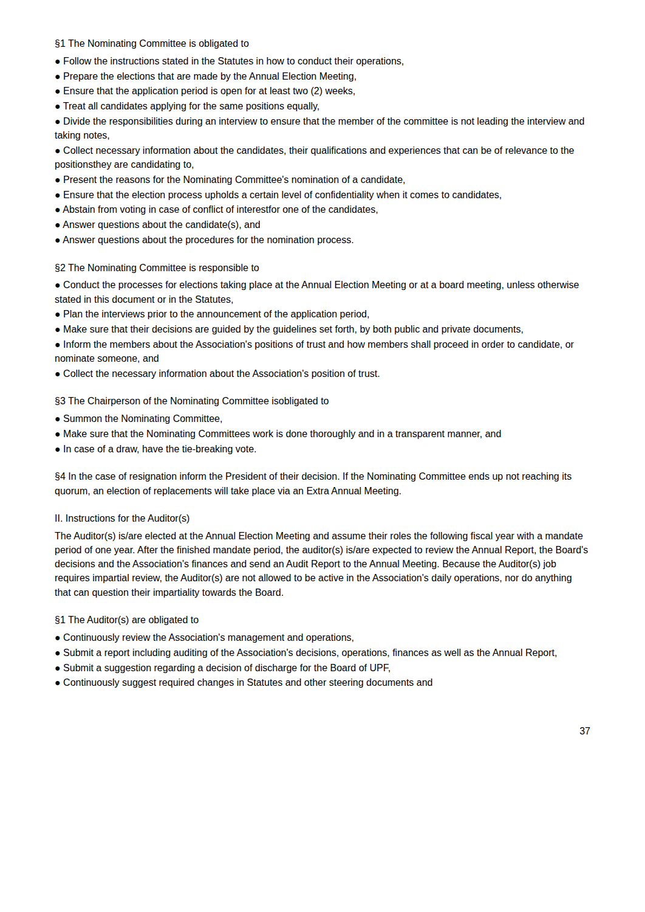§1 The Nominating Committee is obligated to
● Follow the instructions stated in the Statutes in how to conduct their operations,
● Prepare the elections that are made by the Annual Election Meeting,
● Ensure that the application period is open for at least two (2) weeks,
● Treat all candidates applying for the same positions equally,
● Divide the responsibilities during an interview to ensure that the member of the committee is not leading the interview and taking notes,
● Collect necessary information about the candidates, their qualifications and experiences that can be of relevance to the positionsthey are candidating to,
● Present the reasons for the Nominating Committee's nomination of a candidate,
● Ensure that the election process upholds a certain level of confidentiality when it comes to candidates,
● Abstain from voting in case of conflict of interestfor one of the candidates,
● Answer questions about the candidate(s), and
● Answer questions about the procedures for the nomination process.
§2 The Nominating Committee is responsible to
● Conduct the processes for elections taking place at the Annual Election Meeting or at a board meeting, unless otherwise stated in this document or in the Statutes,
● Plan the interviews prior to the announcement of the application period,
● Make sure that their decisions are guided by the guidelines set forth, by both public and private documents,
● Inform the members about the Association's positions of trust and how members shall proceed in order to candidate, or nominate someone, and
● Collect the necessary information about the Association's position of trust.
§3 The Chairperson of the Nominating Committee isobligated to
● Summon the Nominating Committee,
● Make sure that the Nominating Committees work is done thoroughly and in a transparent manner, and
● In case of a draw, have the tie-breaking vote.
§4 In the case of resignation inform the President of their decision. If the Nominating Committee ends up not reaching its quorum, an election of replacements will take place via an Extra Annual Meeting.
II. Instructions for the Auditor(s)
The Auditor(s) is/are elected at the Annual Election Meeting and assume their roles the following fiscal year with a mandate period of one year. After the finished mandate period, the auditor(s) is/are expected to review the Annual Report, the Board's decisions and the Association's finances and send an Audit Report to the Annual Meeting. Because the Auditor(s) job requires impartial review, the Auditor(s) are not allowed to be active in the Association's daily operations, nor do anything that can question their impartiality towards the Board.
§1 The Auditor(s) are obligated to
● Continuously review the Association's management and operations,
● Submit a report including auditing of the Association's decisions, operations, finances as well as the Annual Report,
● Submit a suggestion regarding a decision of discharge for the Board of UPF,
● Continuously suggest required changes in Statutes and other steering documents and
37